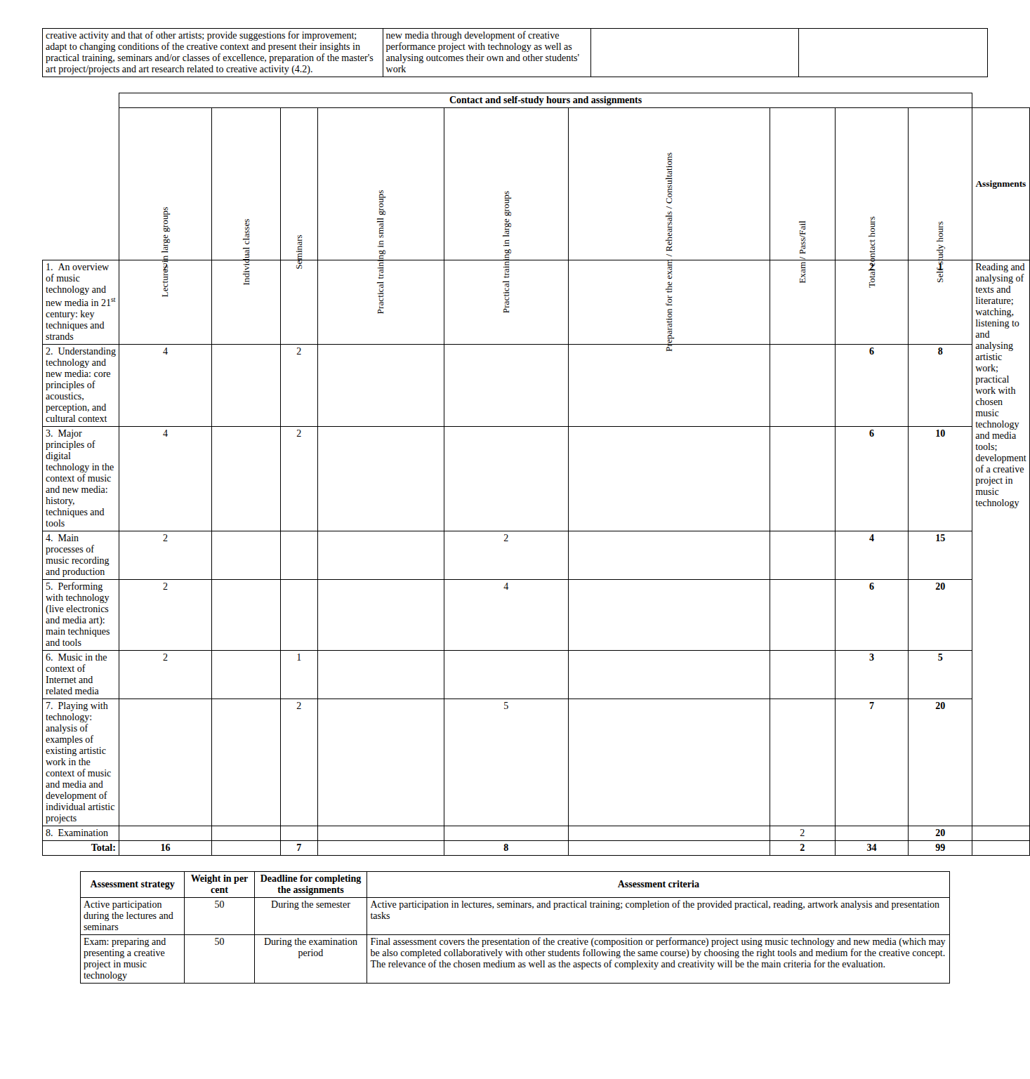| creative activity and that of other artists; provide suggestions for improvement; adapt to changing conditions of the creative context and present their insights in practical training, seminars and/or classes of excellence, preparation of the master's art project/projects and art research related to creative activity (4.2). | new media through development of creative performance project with technology as well as analysing outcomes their own and other students' work | | |
| | Contact and self-study hours and assignments |
| Lectures in large groups | Individual classes | Seminars | Practical training in small groups | Practical training in large groups | Preparation for the exam / Rehearsals / Consultations | Exam / Pass/Fail | Total contact hours | Self-study hours | Assignments |
| 1. An overview of music technology and new media in 21 st century: key techniques and strands | 2 | | | | | | | 2 | 1 | Reading and analysing of texts and literature; watching, listening to and analysing artistic work; practical work with chosen music technology and media tools; development of a creative project in music technology |
| 2. Understanding technology and new media: core principles of acoustics, perception, and cultural context | 4 | | 2 | | | | | 6 | 8 |
| 3. Major principles of digital technology in the context of music and new media: history, techniques and tools | 4 | | 2 | | | | | 6 | 10 |
| 4. Main processes of music recording and production | 2 | | | | 2 | | | 4 | 15 |
| 5. Performing with technology (live electronics and media art): main techniques and tools | 2 | | | | 4 | | | 6 | 20 |
| 6. Music in the context of Internet and related media | 2 | | 1 | | | | | 3 | 5 |
| 7. Playing with technology: analysis of examples of existing artistic work in the context of music and media and development of individual artistic projects | | | 2 | | 5 | | | 7 | 20 |
| 8. Examination | | | | | | | 2 | | 20 | |
| Total: | 16 | | 7 | | 8 | | 2 | 34 | 99 | |
| Assessment strategy | Weight in per cent | Deadline for completing the assignments | Assessment criteria |
| --- | --- | --- | --- |
| Active participation during the lectures and seminars | 50 | During the semester | Active participation in lectures, seminars, and practical training; completion of the provided practical, reading, artwork analysis and presentation tasks |
| Exam: preparing and presenting a creative project in music technology | 50 | During the examination period | Final assessment covers the presentation of the creative (composition or performance) project using music technology and new media (which may be also completed collaboratively with other students following the same course) by choosing the right tools and medium for the creative concept. The relevance of the chosen medium as well as the aspects of complexity and creativity will be the main criteria for the evaluation. |